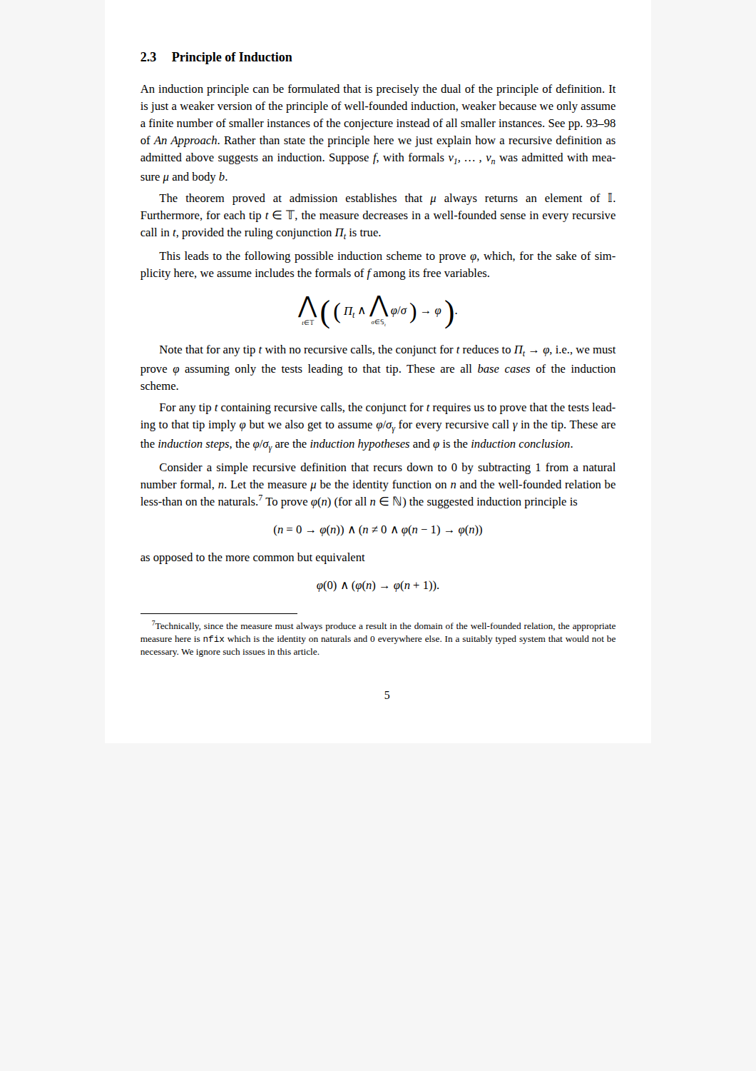2.3 Principle of Induction
An induction principle can be formulated that is precisely the dual of the principle of definition. It is just a weaker version of the principle of well-founded induction, weaker because we only assume a finite number of smaller instances of the conjecture instead of all smaller instances. See pp. 93–98 of An Approach. Rather than state the principle here we just explain how a recursive definition as admitted above suggests an induction. Suppose f, with formals v1, … , vn was admitted with measure μ and body b.
The theorem proved at admission establishes that μ always returns an element of 𝕀. Furthermore, for each tip t ∈ 𝕋, the measure decreases in a well-founded sense in every recursive call in t, provided the ruling conjunction Πt is true.
This leads to the following possible induction scheme to prove φ, which, for the sake of simplicity here, we assume includes the formals of f among its free variables.
⋀t∈𝕋 ( ( Πt ∧ ⋀σ∈𝕊t φ/σ ) → φ ).
Note that for any tip t with no recursive calls, the conjunct for t reduces to Πt → φ, i.e., we must prove φ assuming only the tests leading to that tip. These are all base cases of the induction scheme.
For any tip t containing recursive calls, the conjunct for t requires us to prove that the tests leading to that tip imply φ but we also get to assume φ/σγ for every recursive call γ in the tip. These are the induction steps, the φ/σγ are the induction hypotheses and φ is the induction conclusion.
Consider a simple recursive definition that recurs down to 0 by subtracting 1 from a natural number formal, n. Let the measure μ be the identity function on n and the well-founded relation be less-than on the naturals.7 To prove φ(n) (for all n ∈ ℕ) the suggested induction principle is
(n = 0 → φ(n)) ∧ (n ≠ 0 ∧ φ(n − 1) → φ(n))
as opposed to the more common but equivalent
φ(0) ∧ (φ(n) → φ(n + 1)).
7Technically, since the measure must always produce a result in the domain of the well-founded relation, the appropriate measure here is nfix which is the identity on naturals and 0 everywhere else. In a suitably typed system that would not be necessary. We ignore such issues in this article.
5